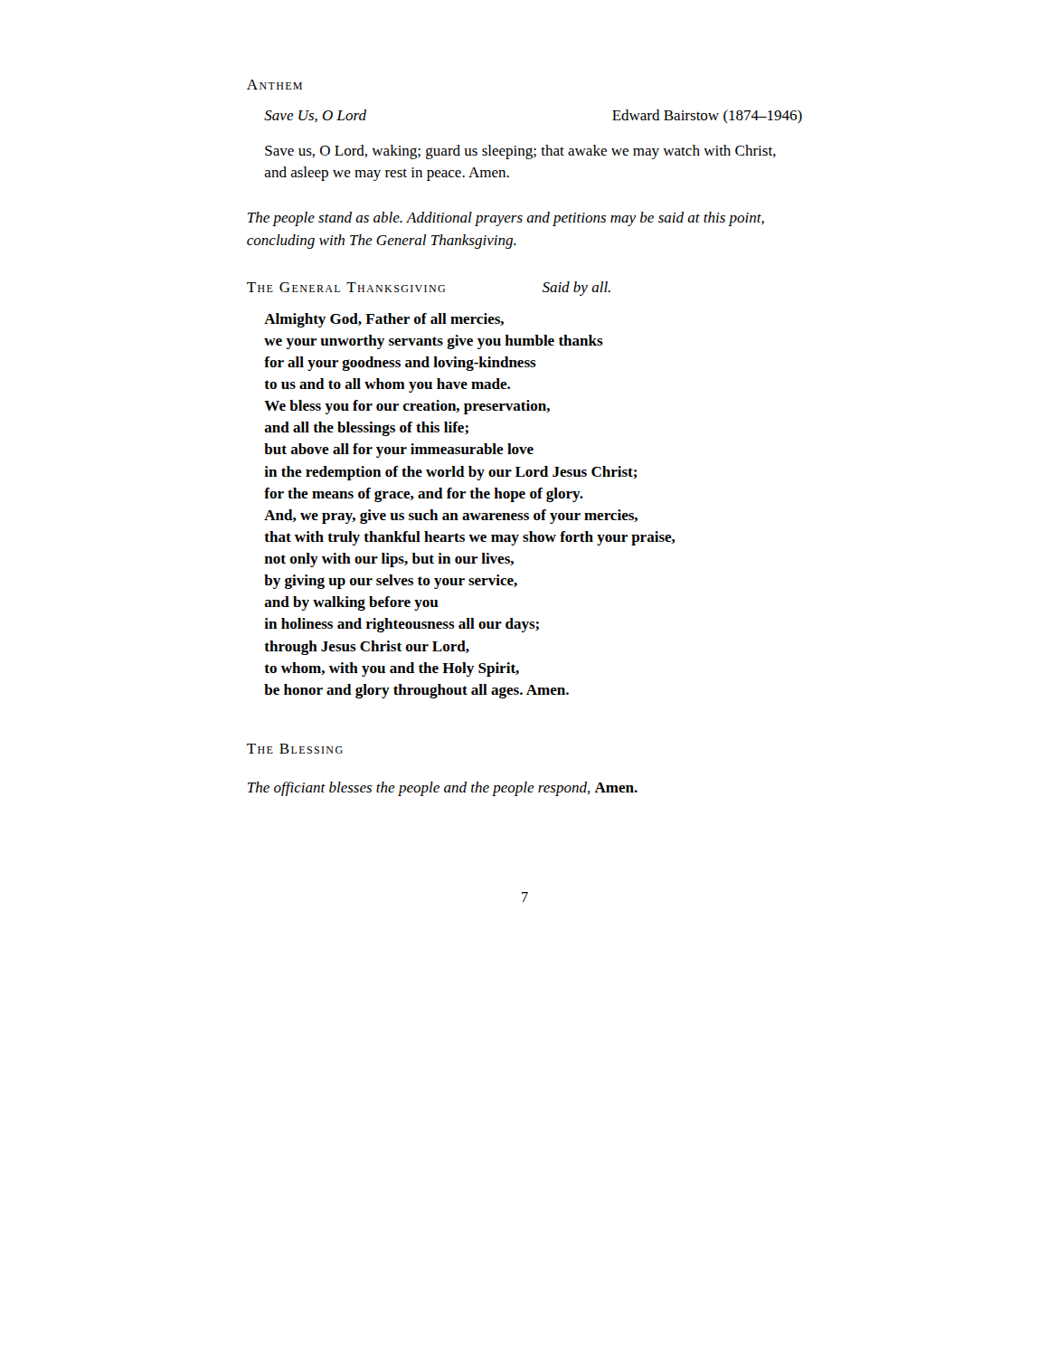Anthem
Save Us, O Lord Edward Bairstow (1874–1946)
Save us, O Lord, waking; guard us sleeping; that awake we may watch with Christ, and asleep we may rest in peace. Amen.
The people stand as able. Additional prayers and petitions may be said at this point, concluding with The General Thanksgiving.
The General Thanksgiving Said by all.
Almighty God, Father of all mercies,
we your unworthy servants give you humble thanks
for all your goodness and loving-kindness
to us and to all whom you have made.
We bless you for our creation, preservation,
and all the blessings of this life;
but above all for your immeasurable love
in the redemption of the world by our Lord Jesus Christ;
for the means of grace, and for the hope of glory.
And, we pray, give us such an awareness of your mercies,
that with truly thankful hearts we may show forth your praise,
not only with our lips, but in our lives,
by giving up our selves to your service,
and by walking before you
in holiness and righteousness all our days;
through Jesus Christ our Lord,
to whom, with you and the Holy Spirit,
be honor and glory throughout all ages. Amen.
The Blessing
The officiant blesses the people and the people respond, Amen.
7